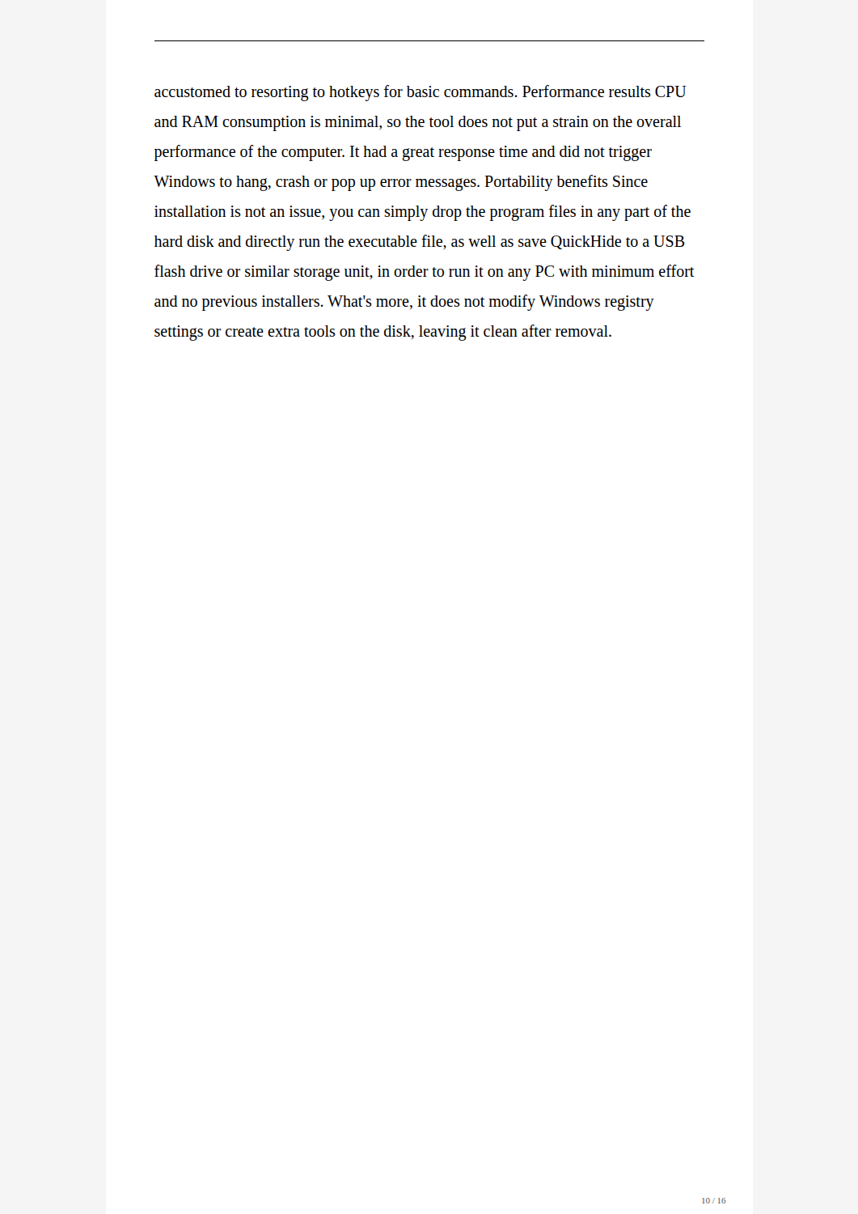accustomed to resorting to hotkeys for basic commands. Performance results CPU and RAM consumption is minimal, so the tool does not put a strain on the overall performance of the computer. It had a great response time and did not trigger Windows to hang, crash or pop up error messages. Portability benefits Since installation is not an issue, you can simply drop the program files in any part of the hard disk and directly run the executable file, as well as save QuickHide to a USB flash drive or similar storage unit, in order to run it on any PC with minimum effort and no previous installers. What's more, it does not modify Windows registry settings or create extra tools on the disk, leaving it clean after removal.
10 / 16